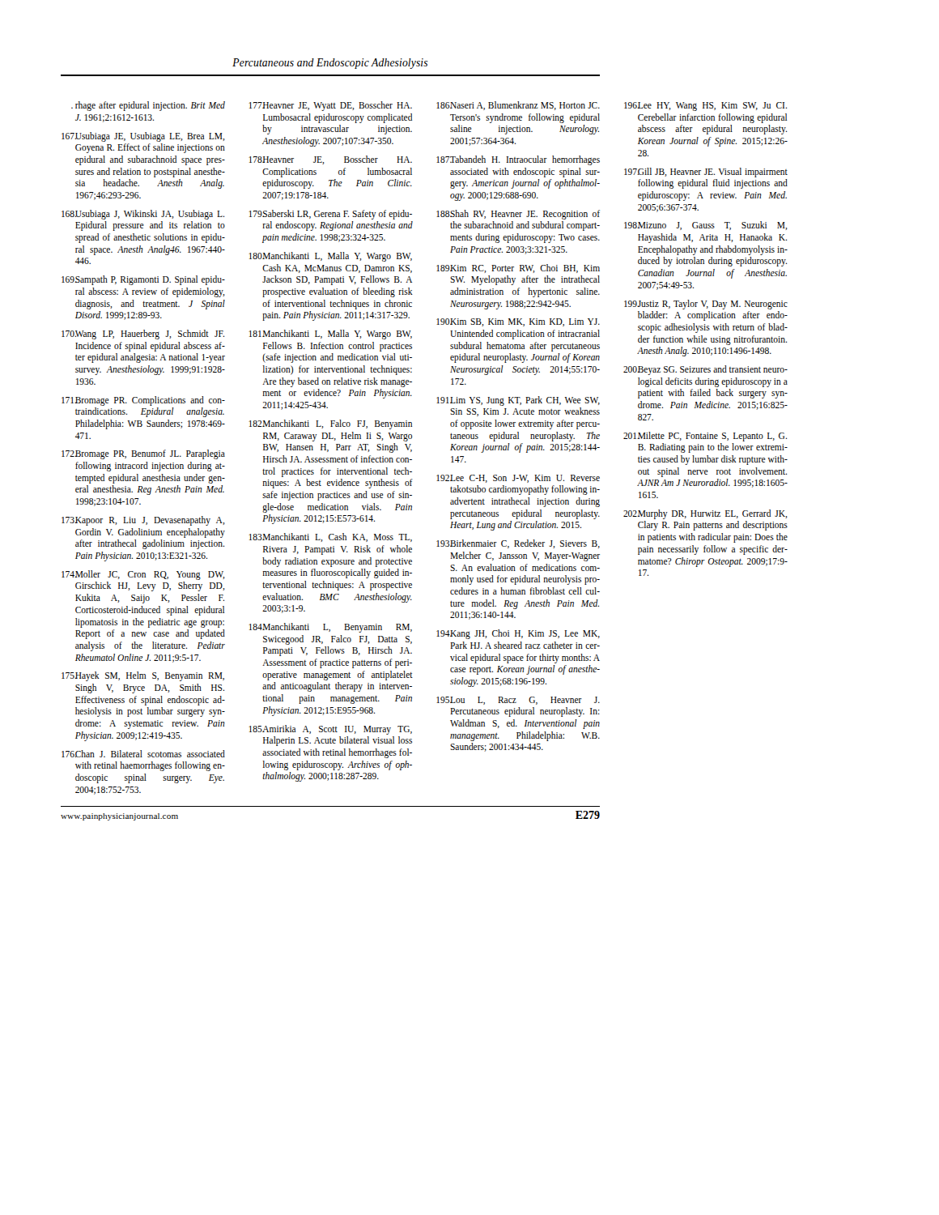Percutaneous and Endoscopic Adhesiolysis
rhage after epidural injection. Brit Med J. 1961;2:1612-1613.
Usubiaga JE, Usubiaga LE, Brea LM, Goyena R. Effect of saline injections on epidural and subarachnoid space pressures and relation to postspinal anesthesia headache. Anesth Analg. 1967;46:293-296.
Usubiaga J, Wikinski JA, Usubiaga L. Epidural pressure and its relation to spread of anesthetic solutions in epidural space. Anesth Analg46. 1967:440-446.
Sampath P, Rigamonti D. Spinal epidural abscess: A review of epidemiology, diagnosis, and treatment. J Spinal Disord. 1999;12:89-93.
Wang LP, Hauerberg J, Schmidt JF. Incidence of spinal epidural abscess after epidural analgesia: A national 1-year survey. Anesthesiology. 1999;91:1928-1936.
Bromage PR. Complications and contraindications. Epidural analgesia. Philadelphia: WB Saunders; 1978:469-471.
Bromage PR, Benumof JL. Paraplegia following intracord injection during attempted epidural anesthesia under general anesthesia. Reg Anesth Pain Med. 1998;23:104-107.
Kapoor R, Liu J, Devasenapathy A, Gordin V. Gadolinium encephalopathy after intrathecal gadolinium injection. Pain Physician. 2010;13:E321-326.
Moller JC, Cron RQ, Young DW, Girschick HJ, Levy D, Sherry DD, Kukita A, Saijo K, Pessler F. Corticosteroid-induced spinal epidural lipomatosis in the pediatric age group: Report of a new case and updated analysis of the literature. Pediatr Rheumatol Online J. 2011;9:5-17.
Hayek SM, Helm S, Benyamin RM, Singh V, Bryce DA, Smith HS. Effectiveness of spinal endoscopic adhesiolysis in post lumbar surgery syndrome: A systematic review. Pain Physician. 2009;12:419-435.
Chan J. Bilateral scotomas associated with retinal haemorrhages following endoscopic spinal surgery. Eye. 2004;18:752-753.
Heavner JE, Wyatt DE, Bosscher HA. Lumbosacral epiduroscopy complicated by intravascular injection. Anesthesiology. 2007;107:347-350.
Heavner JE, Bosscher HA. Complications of lumbosacral epiduroscopy. The Pain Clinic. 2007;19:178-184.
Saberski LR, Gerena F. Safety of epidural endoscopy. Regional anesthesia and pain medicine. 1998;23:324-325.
Manchikanti L, Malla Y, Wargo BW, Cash KA, McManus CD, Damron KS, Jackson SD, Pampati V, Fellows B. A prospective evaluation of bleeding risk of interventional techniques in chronic pain. Pain Physician. 2011;14:317-329.
Manchikanti L, Malla Y, Wargo BW, Fellows B. Infection control practices (safe injection and medication vial utilization) for interventional techniques: Are they based on relative risk management or evidence? Pain Physician. 2011;14:425-434.
Manchikanti L, Falco FJ, Benyamin RM, Caraway DL, Helm Ii S, Wargo BW, Hansen H, Parr AT, Singh V, Hirsch JA. Assessment of infection control practices for interventional techniques: A best evidence synthesis of safe injection practices and use of single-dose medication vials. Pain Physician. 2012;15:E573-614.
Manchikanti L, Cash KA, Moss TL, Rivera J, Pampati V. Risk of whole body radiation exposure and protective measures in fluoroscopically guided interventional techniques: A prospective evaluation. BMC Anesthesiology. 2003;3:1-9.
Manchikanti L, Benyamin RM, Swicegood JR, Falco FJ, Datta S, Pampati V, Fellows B, Hirsch JA. Assessment of practice patterns of perioperative management of antiplatelet and anticoagulant therapy in interventional pain management. Pain Physician. 2012;15:E955-968.
Amirikia A, Scott IU, Murray TG, Halperin LS. Acute bilateral visual loss associated with retinal hemorrhages following epiduroscopy. Archives of ophthalmology. 2000;118:287-289.
Naseri A, Blumenkranz MS, Horton JC. Terson's syndrome following epidural saline injection. Neurology. 2001;57:364-364.
Tabandeh H. Intraocular hemorrhages associated with endoscopic spinal surgery. American journal of ophthalmology. 2000;129:688-690.
Shah RV, Heavner JE. Recognition of the subarachnoid and subdural compartments during epiduroscopy: Two cases. Pain Practice. 2003;3:321-325.
Kim RC, Porter RW, Choi BH, Kim SW. Myelopathy after the intrathecal administration of hypertonic saline. Neurosurgery. 1988;22:942-945.
Kim SB, Kim MK, Kim KD, Lim YJ. Unintended complication of intracranial subdural hematoma after percutaneous epidural neuroplasty. Journal of Korean Neurosurgical Society. 2014;55:170-172.
Lim YS, Jung KT, Park CH, Wee SW, Sin SS, Kim J. Acute motor weakness of opposite lower extremity after percutaneous epidural neuroplasty. The Korean journal of pain. 2015;28:144-147.
Lee C-H, Son J-W, Kim U. Reverse takotsubo cardiomyopathy following inadvertent intrathecal injection during percutaneous epidural neuroplasty. Heart, Lung and Circulation. 2015.
Birkenmaier C, Redeker J, Sievers B, Melcher C, Jansson V, Mayer-Wagner S. An evaluation of medications commonly used for epidural neurolysis procedures in a human fibroblast cell culture model. Reg Anesth Pain Med. 2011;36:140-144.
Kang JH, Choi H, Kim JS, Lee MK, Park HJ. A sheared racz catheter in cervical epidural space for thirty months: A case report. Korean journal of anesthesiology. 2015;68:196-199.
Lou L, Racz G, Heavner J. Percutaneous epidural neuroplasty. In: Waldman S, ed. Interventional pain management. Philadelphia: W.B. Saunders; 2001:434-445.
Lee HY, Wang HS, Kim SW, Ju CI. Cerebellar infarction following epidural abscess after epidural neuroplasty. Korean Journal of Spine. 2015;12:26-28.
Gill JB, Heavner JE. Visual impairment following epidural fluid injections and epiduroscopy: A review. Pain Med. 2005;6:367-374.
Mizuno J, Gauss T, Suzuki M, Hayashida M, Arita H, Hanaoka K. Encephalopathy and rhabdomyolysis induced by iotrolan during epiduroscopy. Canadian Journal of Anesthesia. 2007;54:49-53.
Justiz R, Taylor V, Day M. Neurogenic bladder: A complication after endoscopic adhesiolysis with return of bladder function while using nitrofurantoin. Anesth Analg. 2010;110:1496-1498.
Beyaz SG. Seizures and transient neurological deficits during epiduroscopy in a patient with failed back surgery syndrome. Pain Medicine. 2015;16:825-827.
Milette PC, Fontaine S, Lepanto L, G. B. Radiating pain to the lower extremities caused by lumbar disk rupture without spinal nerve root involvement. AJNR Am J Neuroradiol. 1995;18:1605-1615.
Murphy DR, Hurwitz EL, Gerrard JK, Clary R. Pain patterns and descriptions in patients with radicular pain: Does the pain necessarily follow a specific dermatome? Chiropr Osteopat. 2009;17:9-17.
www.painphysicianjournal.com E279